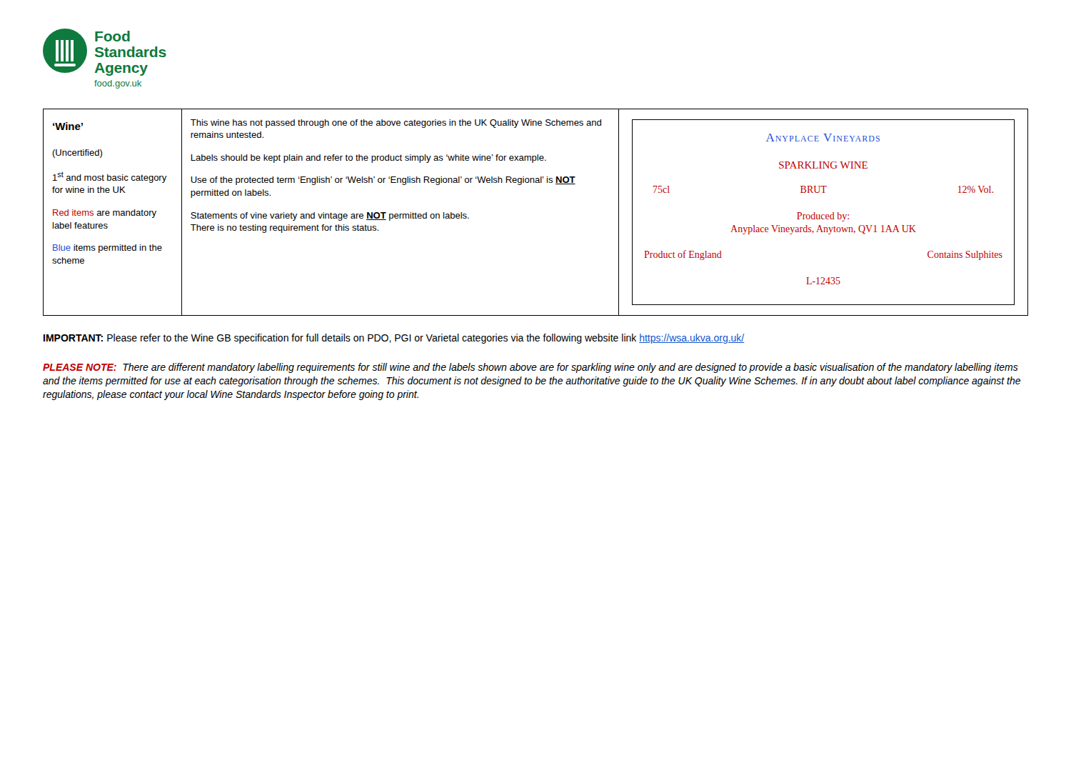Food Standards Agency food.gov.uk
| ‘Wine’ (Uncertified) 1 st and most basic category for wine in the UK Red items are mandatory label features Blue items permitted in the scheme | This wine has not passed through one of the above categories in the UK Quality Wine Schemes and remains untested. Labels should be kept plain and refer to the product simply as ‘white wine’ for example. Use of the protected term ‘English’ or ‘Welsh’ or ‘English Regional’ or ‘Welsh Regional’ is NOT permitted on labels. Statements of vine variety and vintage are NOT permitted on labels. There is no testing requirement for this status. | Anyplace Vineyards SPARKLING WINE 75cl BRUT 12% Vol. Produced by: Anyplace Vineyards, Anytown, QV1 1AA UK Product of England Contains Sulphites L-12435 |
IMPORTANT: Please refer to the Wine GB specification for full details on PDO, PGI or Varietal categories via the following website link https://wsa.ukva.org.uk/
PLEASE NOTE: There are different mandatory labelling requirements for still wine and the labels shown above are for sparkling wine only and are designed to provide a basic visualisation of the mandatory labelling items and the items permitted for use at each categorisation through the schemes. This document is not designed to be the authoritative guide to the UK Quality Wine Schemes. If in any doubt about label compliance against the regulations, please contact your local Wine Standards Inspector before going to print.